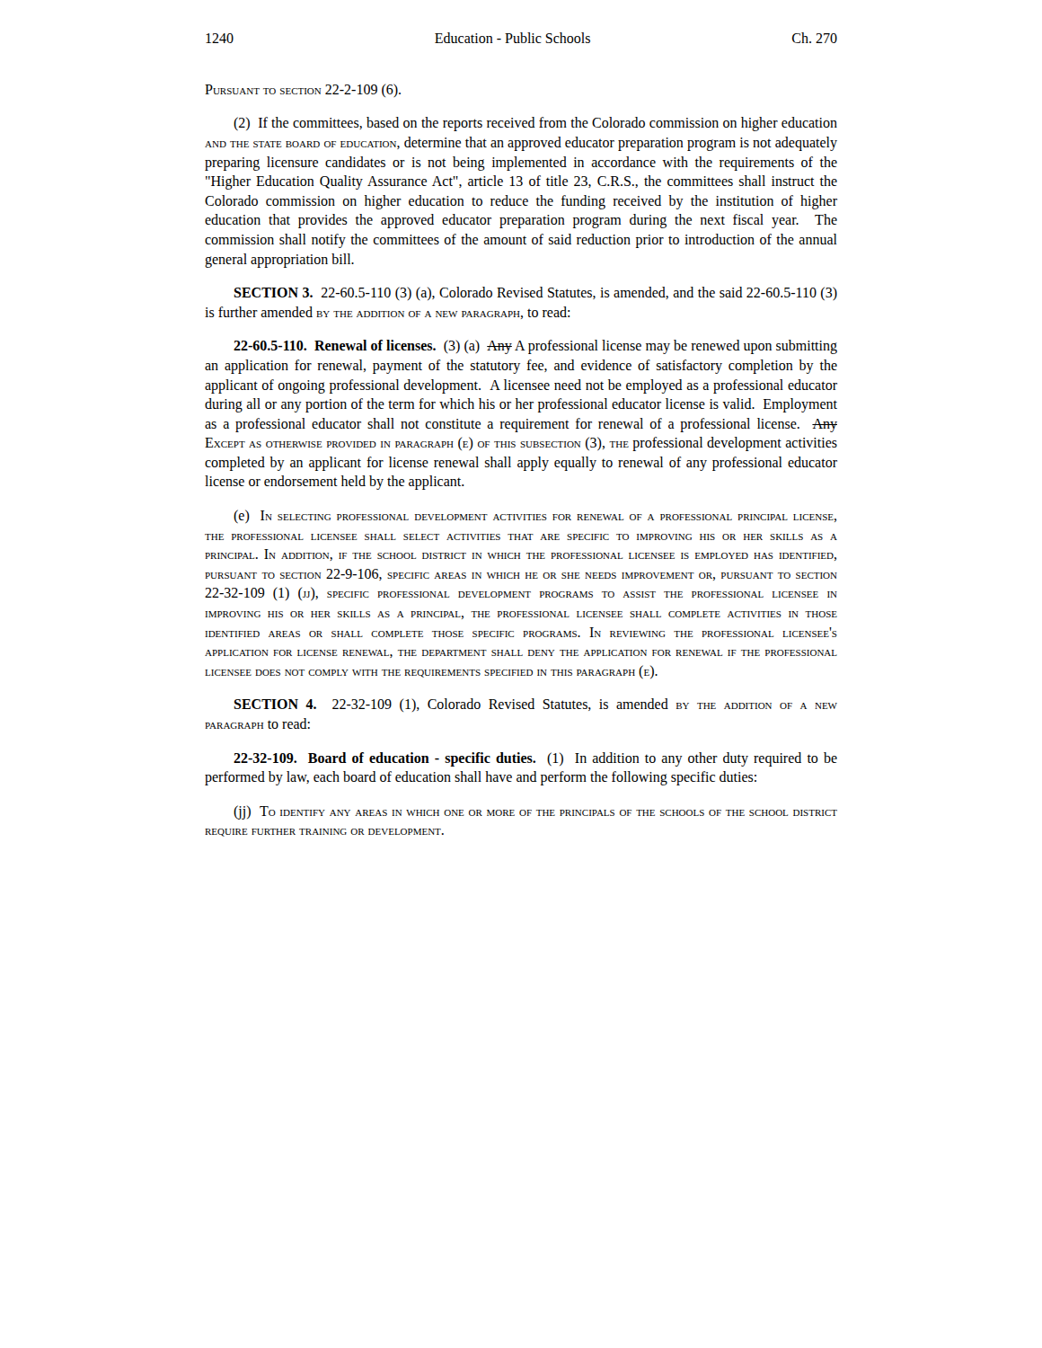1240 Education - Public Schools Ch. 270
Pursuant to section 22-2-109 (6).
(2) If the committees, based on the reports received from the Colorado commission on higher education and the state board of education, determine that an approved educator preparation program is not adequately preparing licensure candidates or is not being implemented in accordance with the requirements of the "Higher Education Quality Assurance Act", article 13 of title 23, C.R.S., the committees shall instruct the Colorado commission on higher education to reduce the funding received by the institution of higher education that provides the approved educator preparation program during the next fiscal year. The commission shall notify the committees of the amount of said reduction prior to introduction of the annual general appropriation bill.
SECTION 3. 22-60.5-110 (3) (a), Colorado Revised Statutes, is amended, and the said 22-60.5-110 (3) is further amended by the addition of a new paragraph, to read:
22-60.5-110. Renewal of licenses. (3) (a) Any A professional license may be renewed upon submitting an application for renewal, payment of the statutory fee, and evidence of satisfactory completion by the applicant of ongoing professional development. A licensee need not be employed as a professional educator during all or any portion of the term for which his or her professional educator license is valid. Employment as a professional educator shall not constitute a requirement for renewal of a professional license. Any Except as otherwise provided in paragraph (e) of this subsection (3), the professional development activities completed by an applicant for license renewal shall apply equally to renewal of any professional educator license or endorsement held by the applicant.
(e) In selecting professional development activities for renewal of a professional principal license, the professional licensee shall select activities that are specific to improving his or her skills as a principal. In addition, if the school district in which the professional licensee is employed has identified, pursuant to section 22-9-106, specific areas in which he or she needs improvement or, pursuant to section 22-32-109 (1) (jj), specific professional development programs to assist the professional licensee in improving his or her skills as a principal, the professional licensee shall complete activities in those identified areas or shall complete those specific programs. In reviewing the professional licensee's application for license renewal, the department shall deny the application for renewal if the professional licensee does not comply with the requirements specified in this paragraph (e).
SECTION 4. 22-32-109 (1), Colorado Revised Statutes, is amended by the addition of a new paragraph to read:
22-32-109. Board of education - specific duties. (1) In addition to any other duty required to be performed by law, each board of education shall have and perform the following specific duties:
(jj) To identify any areas in which one or more of the principals of the schools of the school district require further training or development.